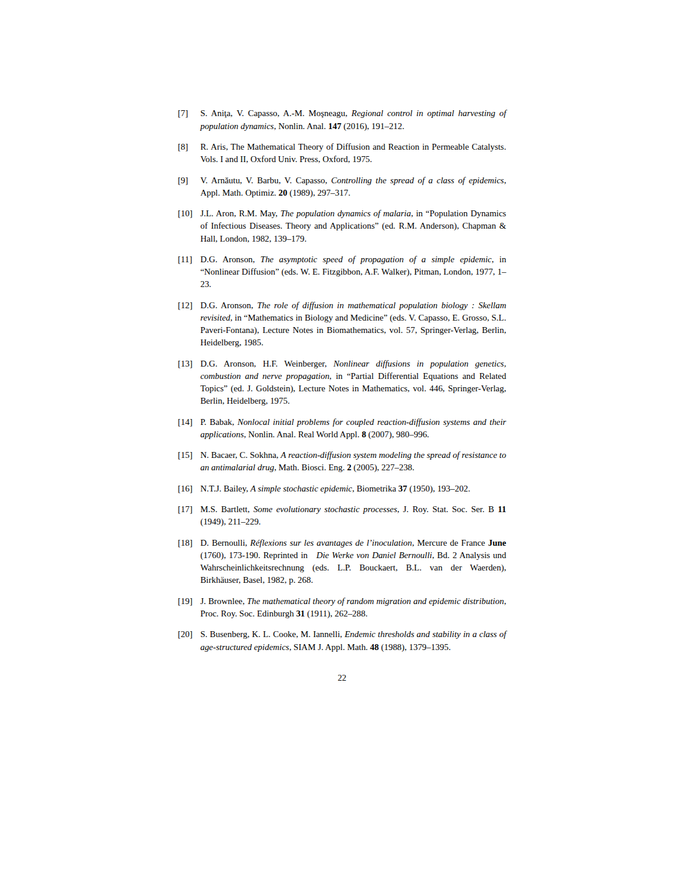[7] S. Aniţa, V. Capasso, A.-M. Moşneagu, Regional control in optimal harvesting of population dynamics, Nonlin. Anal. 147 (2016), 191–212.
[8] R. Aris, The Mathematical Theory of Diffusion and Reaction in Permeable Catalysts. Vols. I and II, Oxford Univ. Press, Oxford, 1975.
[9] V. Arnăutu, V. Barbu, V. Capasso, Controlling the spread of a class of epidemics, Appl. Math. Optimiz. 20 (1989), 297–317.
[10] J.L. Aron, R.M. May, The population dynamics of malaria, in “Population Dynamics of Infectious Diseases. Theory and Applications” (ed. R.M. Anderson), Chapman & Hall, London, 1982, 139–179.
[11] D.G. Aronson, The asymptotic speed of propagation of a simple epidemic, in “Nonlinear Diffusion” (eds. W. E. Fitzgibbon, A.F. Walker), Pitman, London, 1977, 1–23.
[12] D.G. Aronson, The role of diffusion in mathematical population biology : Skellam revisited, in “Mathematics in Biology and Medicine” (eds. V. Capasso, E. Grosso, S.L. Paveri-Fontana), Lecture Notes in Biomathematics, vol. 57, Springer-Verlag, Berlin, Heidelberg, 1985.
[13] D.G. Aronson, H.F. Weinberger, Nonlinear diffusions in population genetics, combustion and nerve propagation, in “Partial Differential Equations and Related Topics” (ed. J. Goldstein), Lecture Notes in Mathematics, vol. 446, Springer-Verlag, Berlin, Heidelberg, 1975.
[14] P. Babak, Nonlocal initial problems for coupled reaction-diffusion systems and their applications, Nonlin. Anal. Real World Appl. 8 (2007), 980–996.
[15] N. Bacaer, C. Sokhna, A reaction-diffusion system modeling the spread of resistance to an antimalarial drug, Math. Biosci. Eng. 2 (2005), 227–238.
[16] N.T.J. Bailey, A simple stochastic epidemic, Biometrika 37 (1950), 193–202.
[17] M.S. Bartlett, Some evolutionary stochastic processes, J. Roy. Stat. Soc. Ser. B 11 (1949), 211–229.
[18] D. Bernoulli, Réflexions sur les avantages de l’inoculation, Mercure de France June (1760), 173-190. Reprinted in Die Werke von Daniel Bernoulli, Bd. 2 Analysis und Wahrscheinlichkeitsrechnung (eds. L.P. Bouckaert, B.L. van der Waerden), Birkhäuser, Basel, 1982, p. 268.
[19] J. Brownlee, The mathematical theory of random migration and epidemic distribution, Proc. Roy. Soc. Edinburgh 31 (1911), 262–288.
[20] S. Busenberg, K. L. Cooke, M. Iannelli, Endemic thresholds and stability in a class of age-structured epidemics, SIAM J. Appl. Math. 48 (1988), 1379–1395.
22